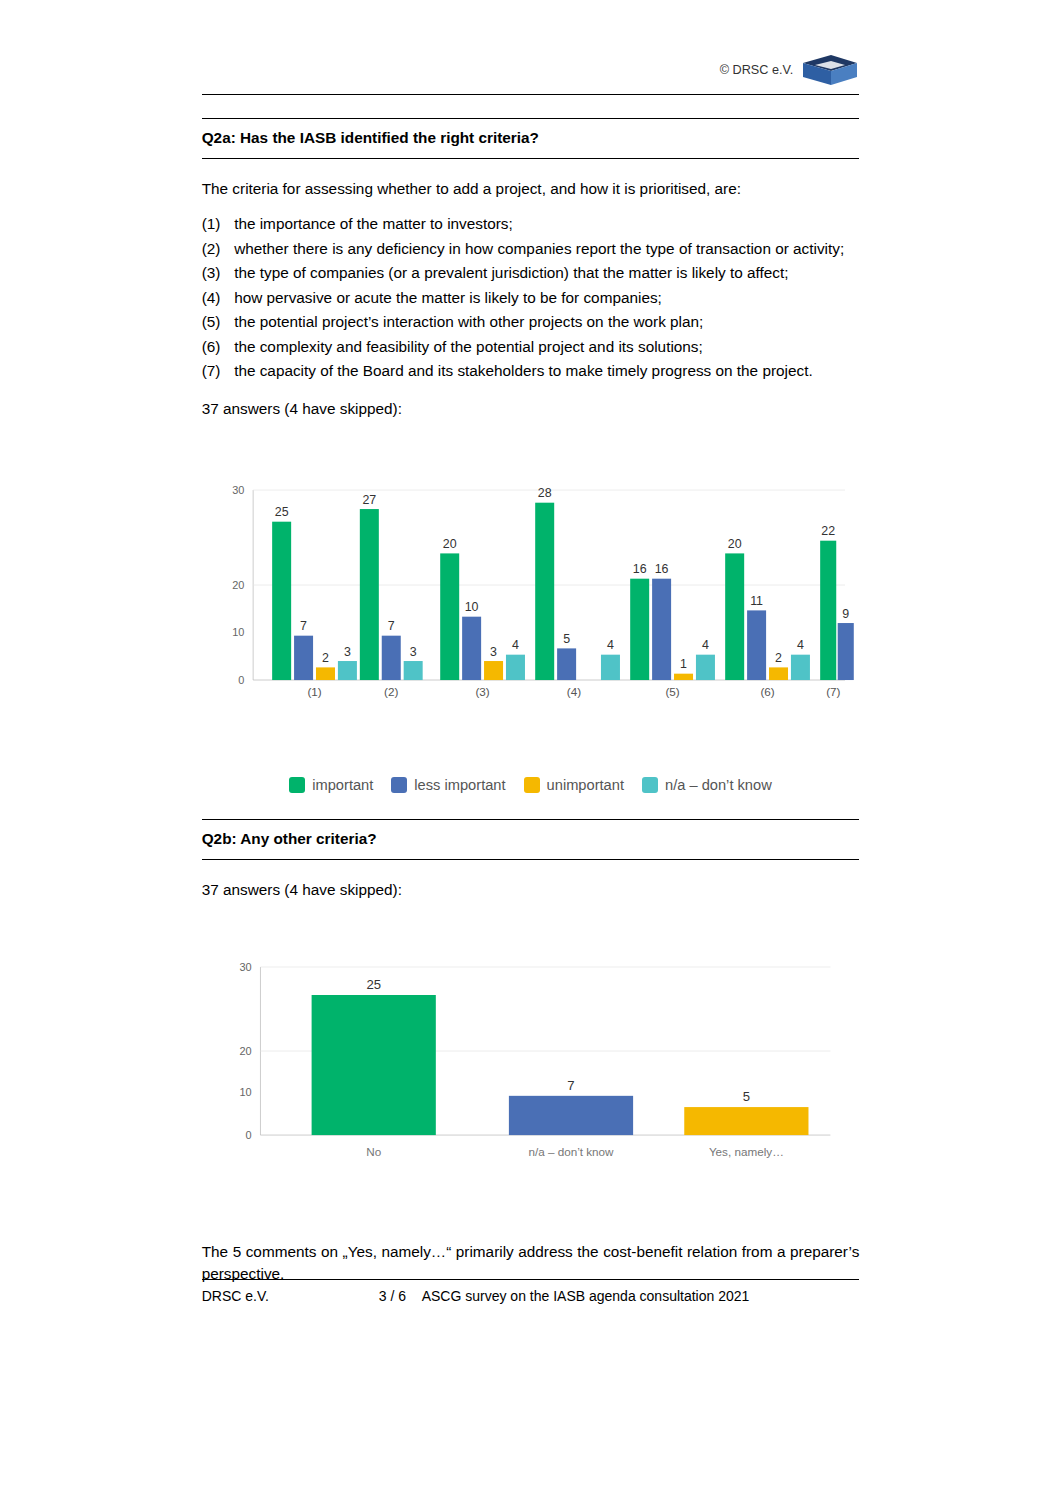© DRSC e.V.
Q2a: Has the IASB identified the right criteria?
The criteria for assessing whether to add a project, and how it is prioritised, are:
(1) the importance of the matter to investors;
(2) whether there is any deficiency in how companies report the type of transaction or activity;
(3) the type of companies (or a prevalent jurisdiction) that the matter is likely to affect;
(4) how pervasive or acute the matter is likely to be for companies;
(5) the potential project’s interaction with other projects on the work plan;
(6) the complexity and feasibility of the potential project and its solutions;
(7) the capacity of the Board and its stakeholders to make timely progress on the project.
37 answers (4 have skipped):
30 20 0 10 25 7 2 3 (1) 27 7 3 (2) 20 10 3 4 (3) 28 5 4 (4) 16 16 1 4 (5) 20 11 2 4 (6) 22 9 (7)
important less important unimportant n/a – don’t know
Q2b: Any other criteria?
37 answers (4 have skipped):
30 20 10 0 25 No 7 n/a – don’t know 5 Yes, namely…
The 5 comments on „Yes, namely…“ primarily address the cost-benefit relation from a preparer’s perspective.
DRSC e.V. 3 / 6 ASCG survey on the IASB agenda consultation 2021